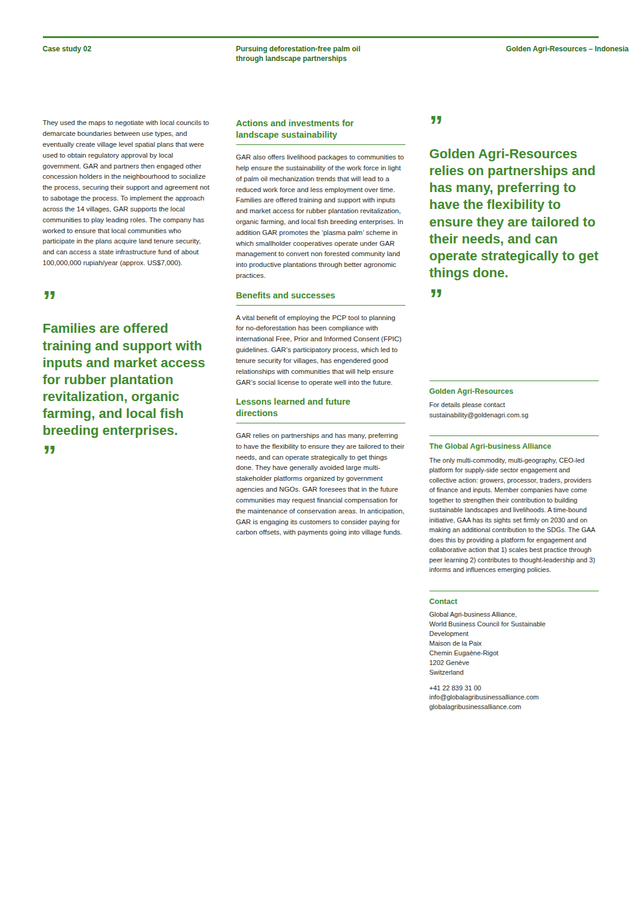Case study 02
Pursuing deforestation-free palm oil
through landscape partnerships
Golden Agri-Resources – Indonesia
They used the maps to negotiate with local councils to demarcate boundaries between use types, and eventually create village level spatial plans that were used to obtain regulatory approval by local government. GAR and partners then engaged other concession holders in the neighbourhood to socialize the process, securing their support and agreement not to sabotage the process. To implement the approach across the 14 villages, GAR supports the local communities to play leading roles. The company has worked to ensure that local communities who participate in the plans acquire land tenure security, and can access a state infrastructure fund of about 100,000,000 rupiah/year (approx. US$7,000).
” Families are offered training and support with inputs and market access for rubber plantation revitalization, organic farming, and local fish breeding enterprises. ”
Actions and investments for
landscape sustainability
GAR also offers livelihood packages to communities to help ensure the sustainability of the work force in light of palm oil mechanization trends that will lead to a reduced work force and less employment over time. Families are offered training and support with inputs and market access for rubber plantation revitalization, organic farming, and local fish breeding enterprises. In addition GAR promotes the ‘plasma palm’ scheme in which smallholder cooperatives operate under GAR management to convert non forested community land into productive plantations through better agronomic practices.
Benefits and successes
A vital benefit of employing the PCP tool to planning for no-deforestation has been compliance with international Free, Prior and Informed Consent (FPIC) guidelines. GAR’s participatory process, which led to tenure security for villages, has engendered good relationships with communities that will help ensure GAR’s social license to operate well into the future.
Lessons learned and future
directions
GAR relies on partnerships and has many, preferring to have the flexibility to ensure they are tailored to their needs, and can operate strategically to get things done. They have generally avoided large multi-stakeholder platforms organized by government agencies and NGOs. GAR foresees that in the future communities may request financial compensation for the maintenance of conservation areas. In anticipation, GAR is engaging its customers to consider paying for carbon offsets, with payments going into village funds.
” Golden Agri-Resources relies on partnerships and has many, preferring to have the flexibility to ensure they are tailored to their needs, and can operate strategically to get things done. ”
Golden Agri-Resources
For details please contact
sustainability@goldenagri.com.sg
The Global Agri-business Alliance
The only multi-commodity, multi-geography, CEO-led platform for supply-side sector engagement and collective action: growers, processor, traders, providers of finance and inputs. Member companies have come together to strengthen their contribution to building sustainable landscapes and livelihoods. A time-bound initiative, GAA has its sights set firmly on 2030 and on making an additional contribution to the SDGs. The GAA does this by providing a platform for engagement and collaborative action that 1) scales best practice through peer learning 2) contributes to thought-leadership and 3) informs and influences emerging policies.
Contact
Global Agri-business Alliance,
World Business Council for Sustainable
Development
Maison de la Paix
Chemin Eugaène-Rigot
1202 Genève
Switzerland
+41 22 839 31 00
info@globalagribusinessalliance.com
globalagribusinessalliance.com